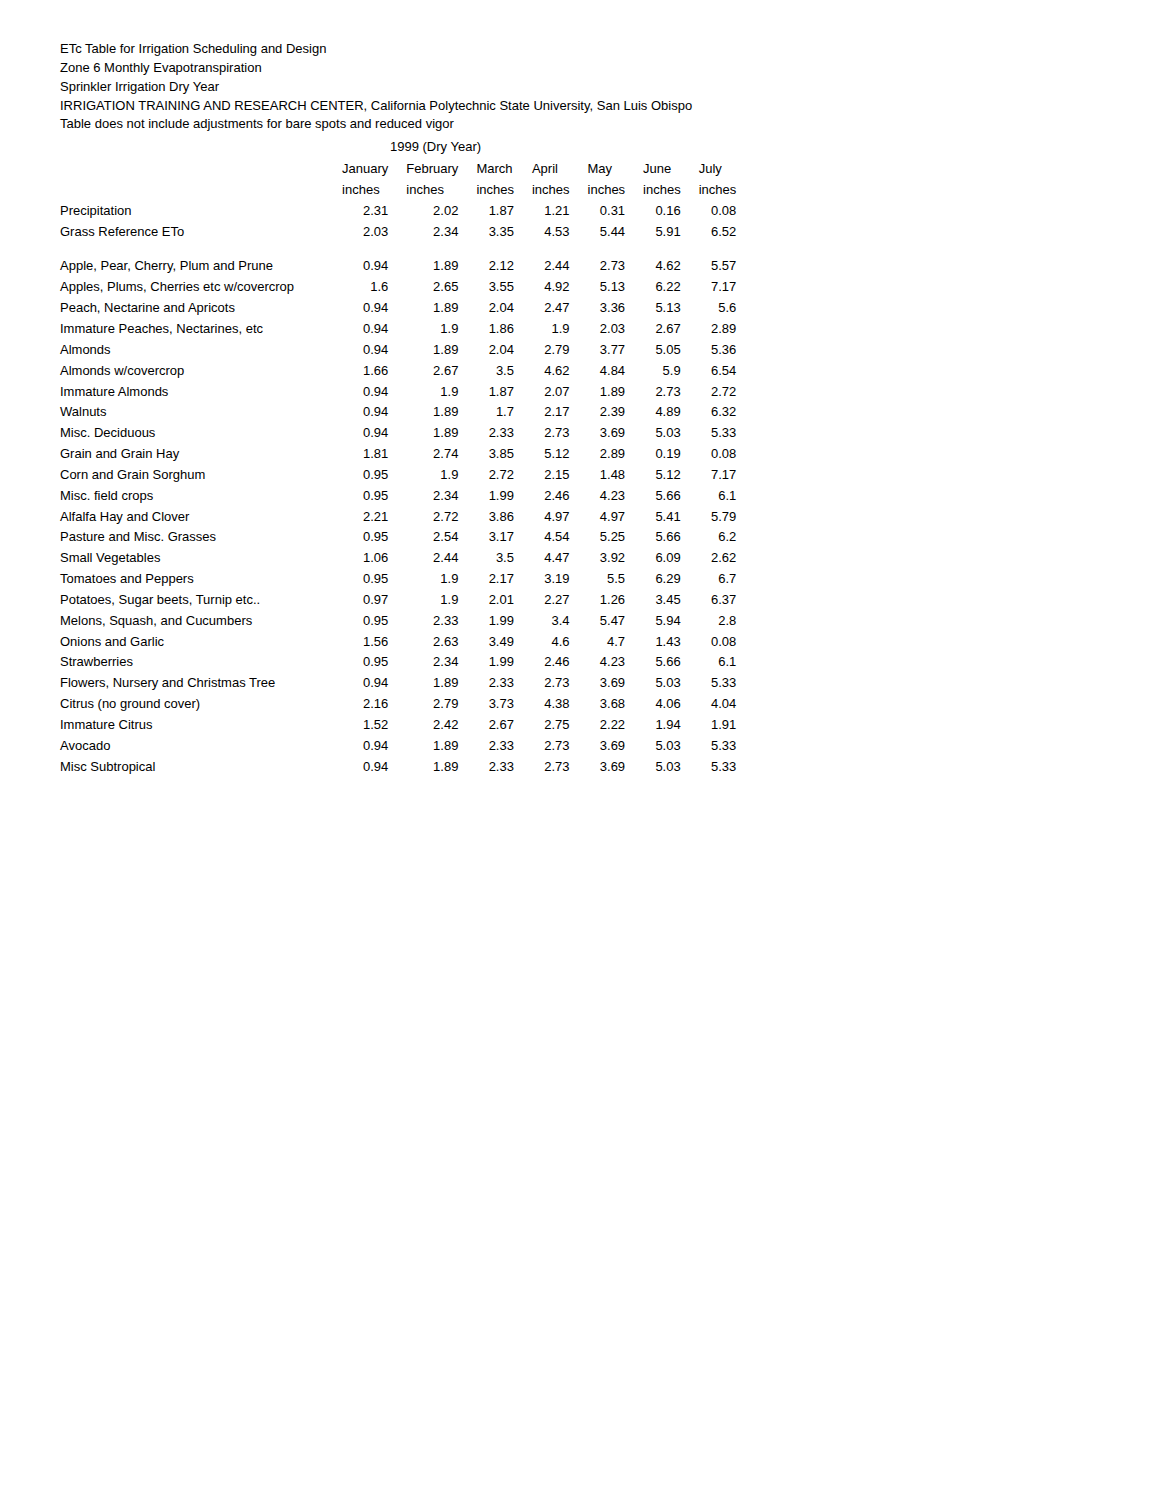ETc Table for Irrigation Scheduling and Design
Zone 6 Monthly Evapotranspiration
Sprinkler Irrigation Dry Year
IRRIGATION TRAINING AND RESEARCH CENTER, California Polytechnic State University, San Luis Obispo
Table does not include adjustments for bare spots and reduced vigor
1999 (Dry Year)
| | January | February | March | April | May | June | July |
| --- | --- | --- | --- | --- | --- | --- | --- |
| | inches | inches | inches | inches | inches | inches | inches |
| Precipitation | 2.31 | 2.02 | 1.87 | 1.21 | 0.31 | 0.16 | 0.08 |
| Grass Reference ETo | 2.03 | 2.34 | 3.35 | 4.53 | 5.44 | 5.91 | 6.52 |
| Apple, Pear, Cherry, Plum and Prune | 0.94 | 1.89 | 2.12 | 2.44 | 2.73 | 4.62 | 5.57 |
| Apples, Plums, Cherries etc w/covercrop | 1.6 | 2.65 | 3.55 | 4.92 | 5.13 | 6.22 | 7.17 |
| Peach, Nectarine and Apricots | 0.94 | 1.89 | 2.04 | 2.47 | 3.36 | 5.13 | 5.6 |
| Immature Peaches, Nectarines, etc | 0.94 | 1.9 | 1.86 | 1.9 | 2.03 | 2.67 | 2.89 |
| Almonds | 0.94 | 1.89 | 2.04 | 2.79 | 3.77 | 5.05 | 5.36 |
| Almonds w/covercrop | 1.66 | 2.67 | 3.5 | 4.62 | 4.84 | 5.9 | 6.54 |
| Immature Almonds | 0.94 | 1.9 | 1.87 | 2.07 | 1.89 | 2.73 | 2.72 |
| Walnuts | 0.94 | 1.89 | 1.7 | 2.17 | 2.39 | 4.89 | 6.32 |
| Misc. Deciduous | 0.94 | 1.89 | 2.33 | 2.73 | 3.69 | 5.03 | 5.33 |
| Grain and Grain Hay | 1.81 | 2.74 | 3.85 | 5.12 | 2.89 | 0.19 | 0.08 |
| Corn and Grain Sorghum | 0.95 | 1.9 | 2.72 | 2.15 | 1.48 | 5.12 | 7.17 |
| Misc. field crops | 0.95 | 2.34 | 1.99 | 2.46 | 4.23 | 5.66 | 6.1 |
| Alfalfa Hay and Clover | 2.21 | 2.72 | 3.86 | 4.97 | 4.97 | 5.41 | 5.79 |
| Pasture and Misc. Grasses | 0.95 | 2.54 | 3.17 | 4.54 | 5.25 | 5.66 | 6.2 |
| Small Vegetables | 1.06 | 2.44 | 3.5 | 4.47 | 3.92 | 6.09 | 2.62 |
| Tomatoes and Peppers | 0.95 | 1.9 | 2.17 | 3.19 | 5.5 | 6.29 | 6.7 |
| Potatoes, Sugar beets, Turnip etc.. | 0.97 | 1.9 | 2.01 | 2.27 | 1.26 | 3.45 | 6.37 |
| Melons, Squash, and Cucumbers | 0.95 | 2.33 | 1.99 | 3.4 | 5.47 | 5.94 | 2.8 |
| Onions and Garlic | 1.56 | 2.63 | 3.49 | 4.6 | 4.7 | 1.43 | 0.08 |
| Strawberries | 0.95 | 2.34 | 1.99 | 2.46 | 4.23 | 5.66 | 6.1 |
| Flowers, Nursery and Christmas Tree | 0.94 | 1.89 | 2.33 | 2.73 | 3.69 | 5.03 | 5.33 |
| Citrus (no ground cover) | 2.16 | 2.79 | 3.73 | 4.38 | 3.68 | 4.06 | 4.04 |
| Immature Citrus | 1.52 | 2.42 | 2.67 | 2.75 | 2.22 | 1.94 | 1.91 |
| Avocado | 0.94 | 1.89 | 2.33 | 2.73 | 3.69 | 5.03 | 5.33 |
| Misc Subtropical | 0.94 | 1.89 | 2.33 | 2.73 | 3.69 | 5.03 | 5.33 |